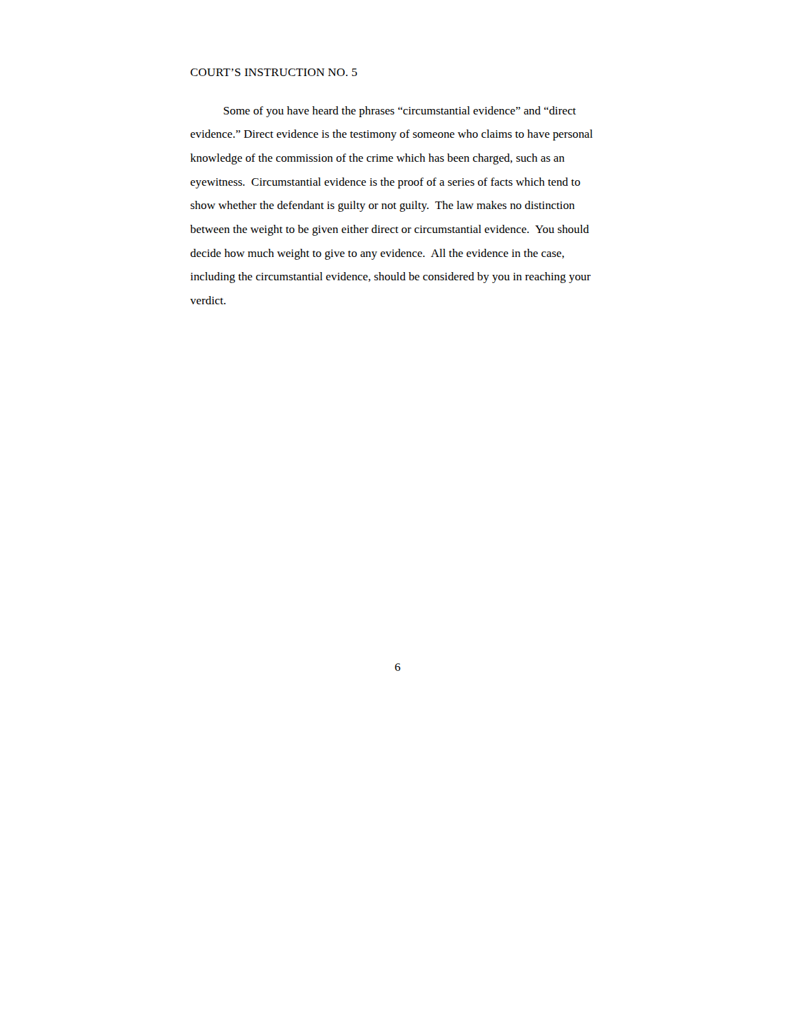Court’s Instruction No. 5
Some of you have heard the phrases “circumstantial evidence” and “direct evidence.” Direct evidence is the testimony of someone who claims to have personal knowledge of the commission of the crime which has been charged, such as an eyewitness. Circumstantial evidence is the proof of a series of facts which tend to show whether the defendant is guilty or not guilty. The law makes no distinction between the weight to be given either direct or circumstantial evidence. You should decide how much weight to give to any evidence. All the evidence in the case, including the circumstantial evidence, should be considered by you in reaching your verdict.
6